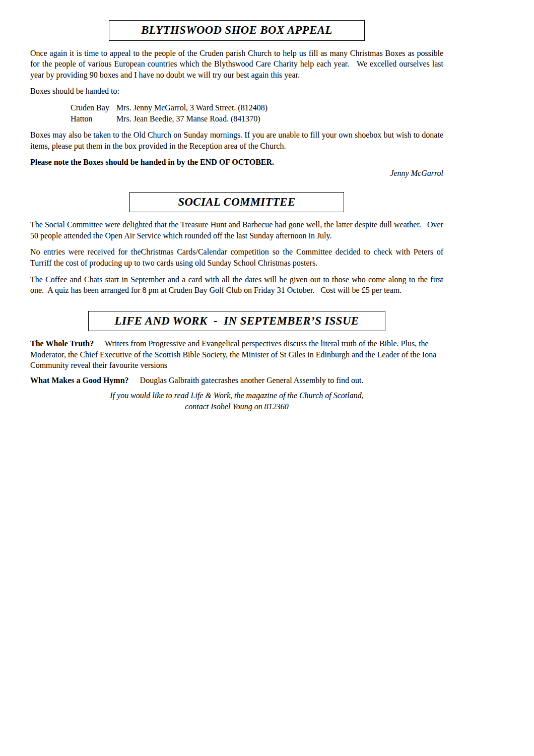BLYTHSWOOD SHOE BOX APPEAL
Once again it is time to appeal to the people of the Cruden parish Church to help us fill as many Christmas Boxes as possible for the people of various European countries which the Blythswood Care Charity help each year. We excelled ourselves last year by providing 90 boxes and I have no doubt we will try our best again this year.
Boxes should be handed to:
| Cruden Bay | Mrs. Jenny McGarrol, 3 Ward Street. (812408) |
| Hatton | Mrs. Jean Beedie, 37 Manse Road. (841370) |
Boxes may also be taken to the Old Church on Sunday mornings. If you are unable to fill your own shoebox but wish to donate items, please put them in the box provided in the Reception area of the Church.
Please note the Boxes should be handed in by the END OF OCTOBER.
Jenny McGarrol
SOCIAL COMMITTEE
The Social Committee were delighted that the Treasure Hunt and Barbecue had gone well, the latter despite dull weather. Over 50 people attended the Open Air Service which rounded off the last Sunday afternoon in July.
No entries were received for theChristmas Cards/Calendar competition so the Committee decided to check with Peters of Turriff the cost of producing up to two cards using old Sunday School Christmas posters.
The Coffee and Chats start in September and a card with all the dates will be given out to those who come along to the first one. A quiz has been arranged for 8 pm at Cruden Bay Golf Club on Friday 31 October. Cost will be £5 per team.
LIFE AND WORK - IN SEPTEMBER’S ISSUE
The Whole Truth? Writers from Progressive and Evangelical perspectives discuss the literal truth of the Bible. Plus, the Moderator, the Chief Executive of the Scottish Bible Society, the Minister of St Giles in Edinburgh and the Leader of the Iona Community reveal their favourite versions
What Makes a Good Hymn? Douglas Galbraith gatecrashes another General Assembly to find out.
If you would like to read Life & Work, the magazine of the Church of Scotland,
contact Isobel Young on 812360